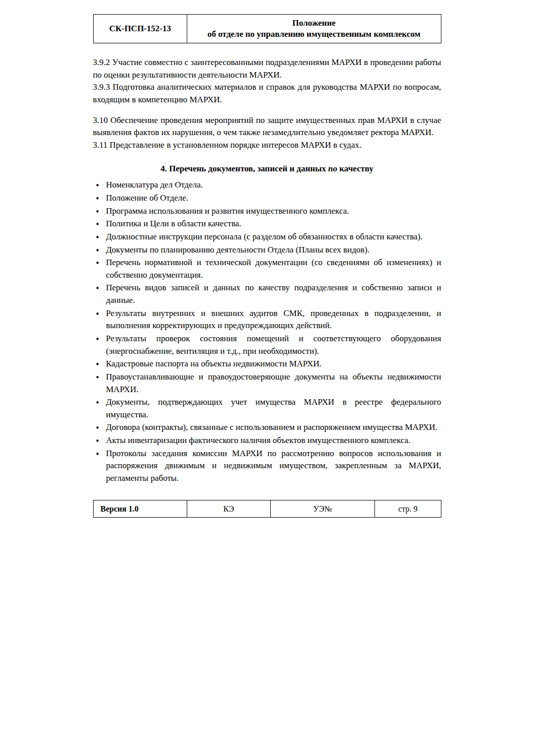| СК-ПСП-152-13 | Положение об отделе по управлению имущественным комплексом |
3.9.2 Участие совместно с заинтересованными подразделениями МАРХИ в проведении работы по оценки результативности деятельности МАРХИ.
3.9.3 Подготовка аналитических материалов и справок для руководства МАРХИ по вопросам, входящим в компетенцию МАРХИ.
3.10 Обеспечение проведения мероприятий по защите имущественных прав МАРХИ в случае выявления фактов их нарушения, о чем также незамедлительно уведомляет ректора МАРХИ.
3.11 Представление в установленном порядке интересов МАРХИ в судах.
4. Перечень документов, записей и данных по качеству
Номенклатура дел Отдела.
Положение об Отделе.
Программа использования и развития имущественного комплекса.
Политика и Цели в области качества.
Должностные инструкции персонала (с разделом об обязанностях в области качества).
Документы по планированию деятельности Отдела (Планы всех видов).
Перечень нормативной и технической документации (со сведениями об изменениях) и собственно документация.
Перечень видов записей и данных по качеству подразделения и собственно записи и данные.
Результаты внутренних и внешних аудитов СМК, проведенных в подразделении, и выполнения корректирующих и предупреждающих действий.
Результаты проверок состояния помещений и соответствующего оборудования (энергоснабжение, вентиляция и т.д., при необходимости).
Кадастровые паспорта на объекты недвижимости МАРХИ.
Правоустанавливающие и правоудостоверяющие документы на объекты недвижимости МАРХИ.
Документы, подтверждающих учет имущества МАРХИ в реестре федерального имущества.
Договора (контракты), связанные с использованием и распоряжением имущества МАРХИ.
Акты инвентаризации фактического наличия объектов имущественного комплекса.
Протоколы заседания комиссии МАРХИ по рассмотрению вопросов использования и распоряжения движимым и недвижимым имуществом, закрепленным за МАРХИ, регламенты работы.
| Версия 1.0 | КЭ | УЭ№ | стр. 9 |